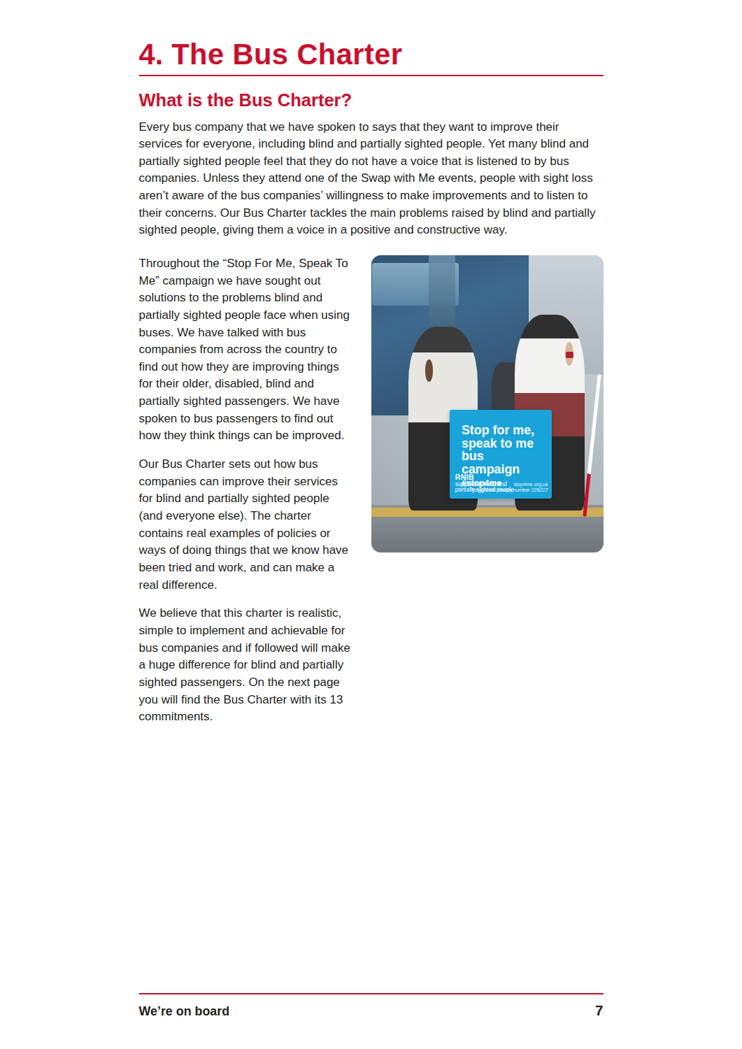4. The Bus Charter
What is the Bus Charter?
Every bus company that we have spoken to says that they want to improve their services for everyone, including blind and partially sighted people. Yet many blind and partially sighted people feel that they do not have a voice that is listened to by bus companies. Unless they attend one of the Swap with Me events, people with sight loss aren’t aware of the bus companies’ willingness to make improvements and to listen to their concerns. Our Bus Charter tackles the main problems raised by blind and partially sighted people, giving them a voice in a positive and constructive way.
Throughout the “Stop For Me, Speak To Me” campaign we have sought out solutions to the problems blind and partially sighted people face when using buses. We have talked with bus companies from across the country to find out how they are improving things for their older, disabled, blind and partially sighted passengers. We have spoken to bus passengers to find out how they think things can be improved.
Our Bus Charter sets out how bus companies can improve their services for blind and partially sighted people (and everyone else). The charter contains real examples of policies or ways of doing things that we know have been tried and work, and can make a real difference.
We believe that this charter is realistic, simple to implement and achievable for bus companies and if followed will make a huge difference for blind and partially sighted passengers. On the next page you will find the Bus Charter with its 13 commitments.
Stop for me, speak to me bus campaign #stop4me RNIBsupporting blind and
partially sighted people stop4me.org.uk
Registered charity number 226227
We’re on board 7